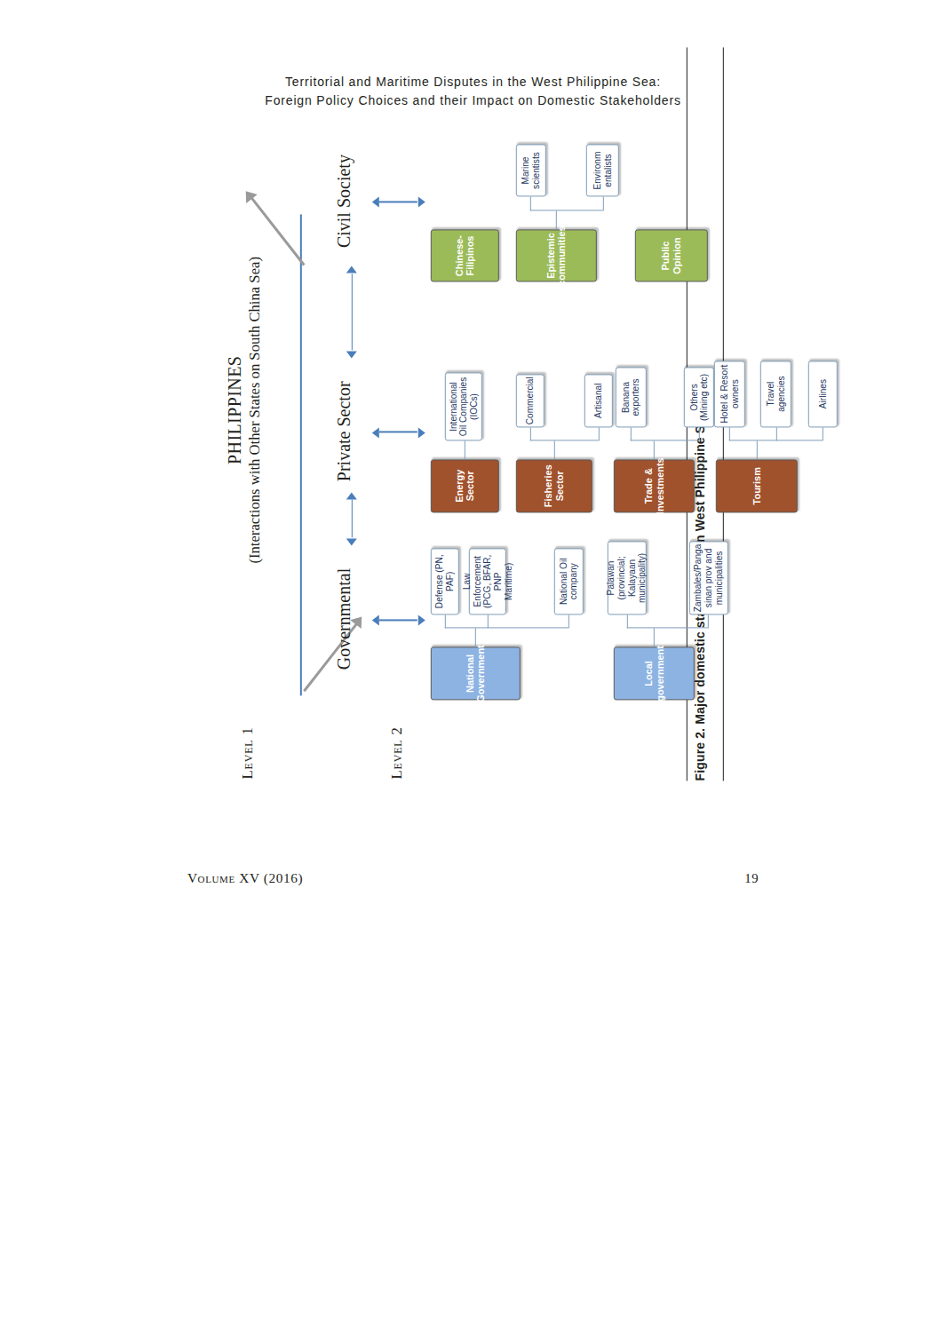Territorial and Maritime Disputes in the West Philippine Sea: Foreign Policy Choices and their Impact on Domestic Stakeholders
Figure 2. Major domestic stakeholders in West Philippine Sea issue
Level 1
Level 2
PHILIPPINES (Interactions with Other States on South China Sea)
Governmental
Private Sector
Civil Society
National
Government
Defense (PN,
PAF)
Law
Enforcement
(PCG, BFAR, PNP
Maritime)
National Oil
company
Local
government
Palawan
(provincial;
Kalayaan
municipality)
Zambales/Panga
sinan prov and
municipalities
Energy Sector
International
Oil Companies
(IOCs)
Fisheries
Sector
Commercial
Artisanal
Trade &
Investments
Banana
exporters
Others
(Mining etc)
Tourism
Hotel & Resort
owners
Travel
agencies
Airlines
Chinese-
Filipinos
Epistemic
communities
Marine
scientists
Environm
entalists
Public Opinion
Volume XV (2016) 19